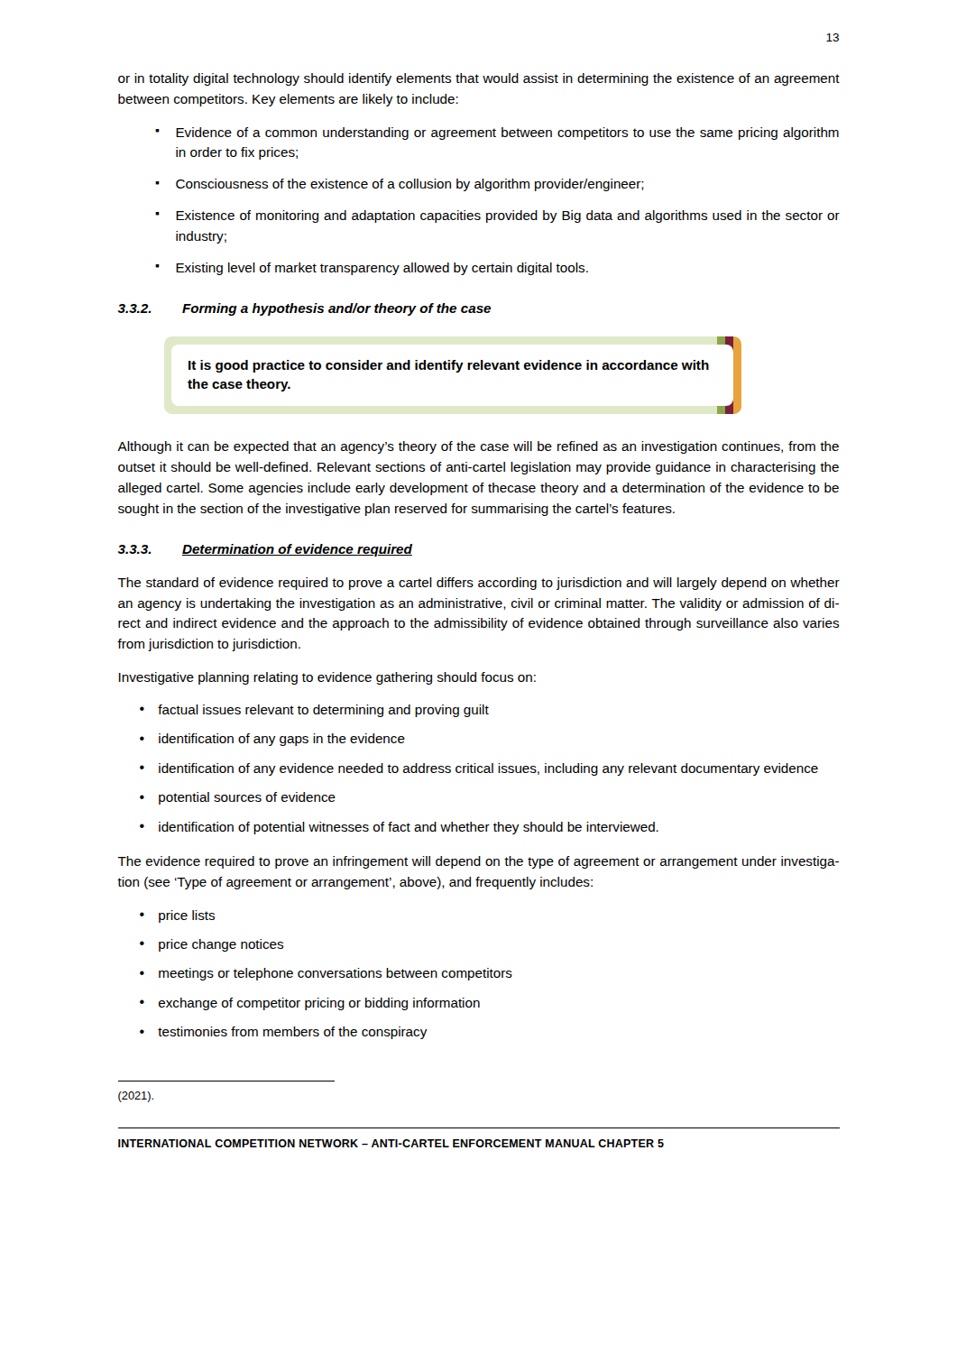13
or in totality digital technology should identify elements that would assist in determining the existence of an agreement between competitors. Key elements are likely to include:
Evidence of a common understanding or agreement between competitors to use the same pricing algorithm in order to fix prices;
Consciousness of the existence of a collusion by algorithm provider/engineer;
Existence of monitoring and adaptation capacities provided by Big data and algorithms used in the sector or industry;
Existing level of market transparency allowed by certain digital tools.
3.3.2. Forming a hypothesis and/or theory of the case
It is good practice to consider and identify relevant evidence in accordance with the case theory.
Although it can be expected that an agency’s theory of the case will be refined as an investigation continues, from the outset it should be well-defined. Relevant sections of anti-cartel legislation may provide guidance in characterising the alleged cartel. Some agencies include early development of thecase theory and a determination of the evidence to be sought in the section of the investigative plan reserved for summarising the cartel’s features.
3.3.3. Determination of evidence required
The standard of evidence required to prove a cartel differs according to jurisdiction and will largely depend on whether an agency is undertaking the investigation as an administrative, civil or criminal matter. The validity or admission of direct and indirect evidence and the approach to the admissibility of evidence obtained through surveillance also varies from jurisdiction to jurisdiction.
Investigative planning relating to evidence gathering should focus on:
factual issues relevant to determining and proving guilt
identification of any gaps in the evidence
identification of any evidence needed to address critical issues, including any relevant documentary evidence
potential sources of evidence
identification of potential witnesses of fact and whether they should be interviewed.
The evidence required to prove an infringement will depend on the type of agreement or arrangement under investigation (see ‘Type of agreement or arrangement’, above), and frequently includes:
price lists
price change notices
meetings or telephone conversations between competitors
exchange of competitor pricing or bidding information
testimonies from members of the conspiracy
(2021).
INTERNATIONAL COMPETITION NETWORK – ANTI-CARTEL ENFORCEMENT MANUAL CHAPTER 5